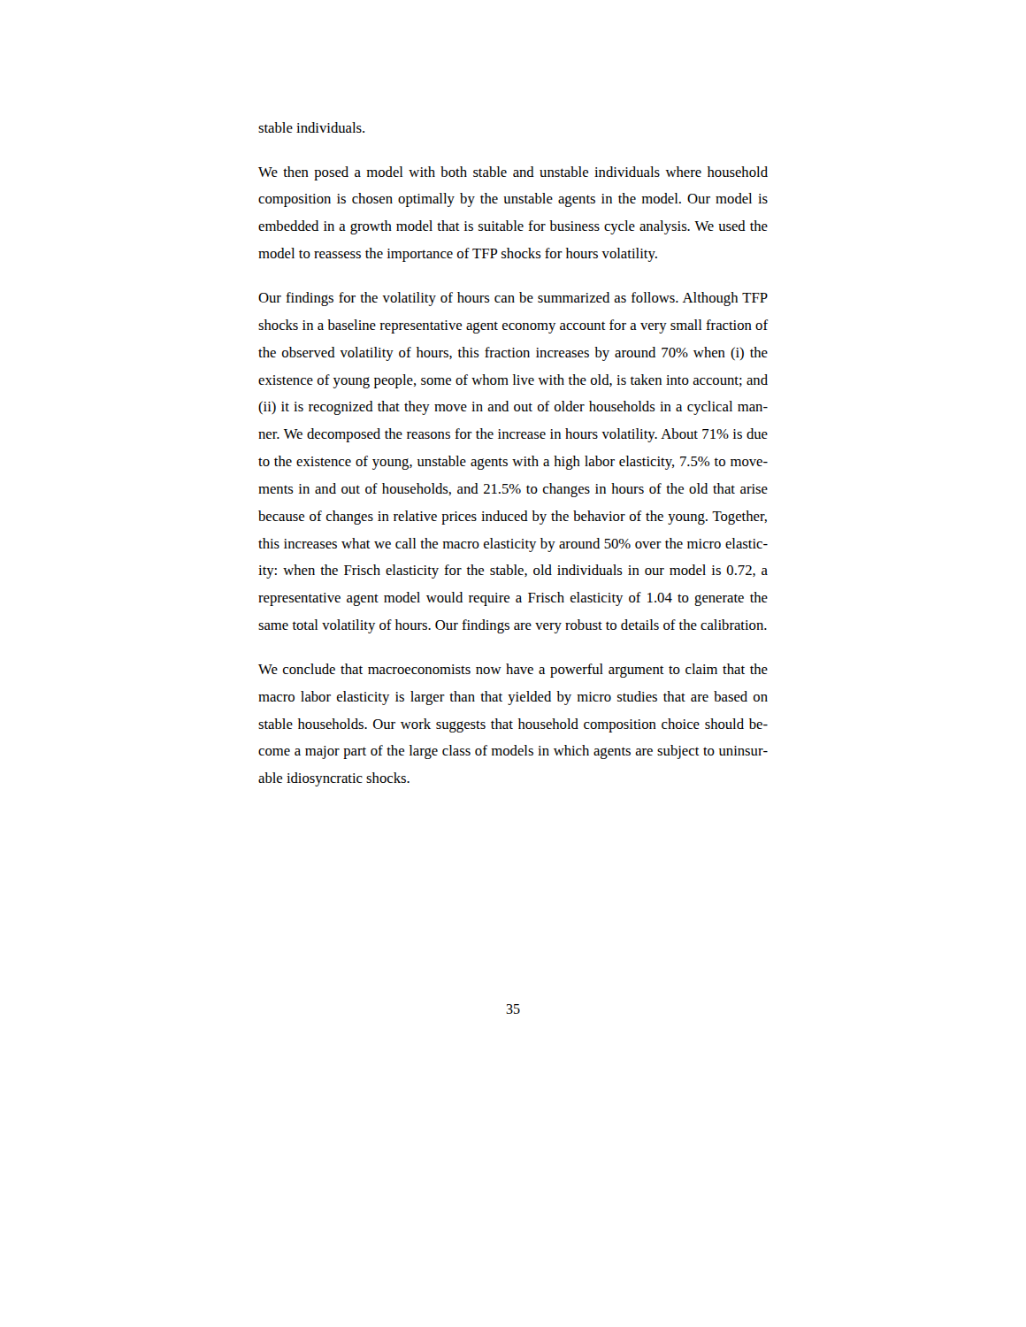stable individuals.
We then posed a model with both stable and unstable individuals where household composition is chosen optimally by the unstable agents in the model. Our model is embedded in a growth model that is suitable for business cycle analysis. We used the model to reassess the importance of TFP shocks for hours volatility.
Our findings for the volatility of hours can be summarized as follows. Although TFP shocks in a baseline representative agent economy account for a very small fraction of the observed volatility of hours, this fraction increases by around 70% when (i) the existence of young people, some of whom live with the old, is taken into account; and (ii) it is recognized that they move in and out of older households in a cyclical manner. We decomposed the reasons for the increase in hours volatility. About 71% is due to the existence of young, unstable agents with a high labor elasticity, 7.5% to movements in and out of households, and 21.5% to changes in hours of the old that arise because of changes in relative prices induced by the behavior of the young. Together, this increases what we call the macro elasticity by around 50% over the micro elasticity: when the Frisch elasticity for the stable, old individuals in our model is 0.72, a representative agent model would require a Frisch elasticity of 1.04 to generate the same total volatility of hours. Our findings are very robust to details of the calibration.
We conclude that macroeconomists now have a powerful argument to claim that the macro labor elasticity is larger than that yielded by micro studies that are based on stable households. Our work suggests that household composition choice should become a major part of the large class of models in which agents are subject to uninsurable idiosyncratic shocks.
35